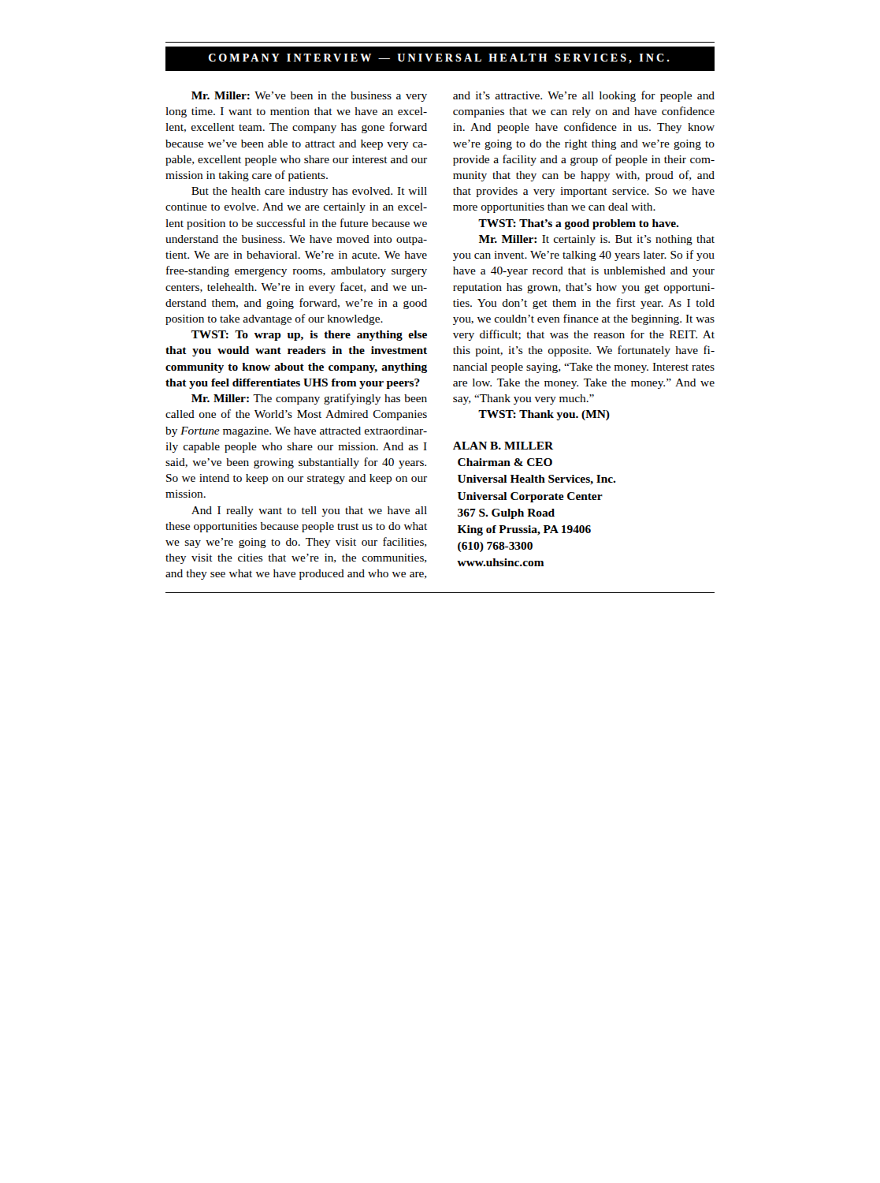Company Interview — Universal Health Services, Inc.
Mr. Miller: We’ve been in the business a very long time. I want to mention that we have an excellent, excellent team. The company has gone forward because we’ve been able to attract and keep very capable, excellent people who share our interest and our mission in taking care of patients.
But the health care industry has evolved. It will continue to evolve. And we are certainly in an excellent position to be successful in the future because we understand the business. We have moved into outpatient. We are in behavioral. We’re in acute. We have free-standing emergency rooms, ambulatory surgery centers, telehealth. We’re in every facet, and we understand them, and going forward, we’re in a good position to take advantage of our knowledge.
TWST: To wrap up, is there anything else that you would want readers in the investment community to know about the company, anything that you feel differentiates UHS from your peers?
Mr. Miller: The company gratifyingly has been called one of the World’s Most Admired Companies by Fortune magazine. We have attracted extraordinarily capable people who share our mission. And as I said, we’ve been growing substantially for 40 years. So we intend to keep on our strategy and keep on our mission.
And I really want to tell you that we have all these opportunities because people trust us to do what we say we’re going to do. They visit our facilities, they visit the cities that we’re in, the communities, and they see what we have produced and who we are, and it’s attractive. We’re all looking for people and companies that we can rely on and have confidence in. And people have confidence in us. They know we’re going to do the right thing and we’re going to provide a facility and a group of people in their community that they can be happy with, proud of, and that provides a very important service. So we have more opportunities than we can deal with.
TWST: That’s a good problem to have.
Mr. Miller: It certainly is. But it’s nothing that you can invent. We’re talking 40 years later. So if you have a 40-year record that is unblemished and your reputation has grown, that’s how you get opportunities. You don’t get them in the first year. As I told you, we couldn’t even finance at the beginning. It was very difficult; that was the reason for the REIT. At this point, it’s the opposite. We fortunately have financial people saying, “Take the money. Interest rates are low. Take the money. Take the money.” And we say, “Thank you very much.”
TWST: Thank you. (MN)
ALAN B. MILLER
Chairman & CEO
Universal Health Services, Inc.
Universal Corporate Center
367 S. Gulph Road
King of Prussia, PA 19406
(610) 768-3300
www.uhsinc.com